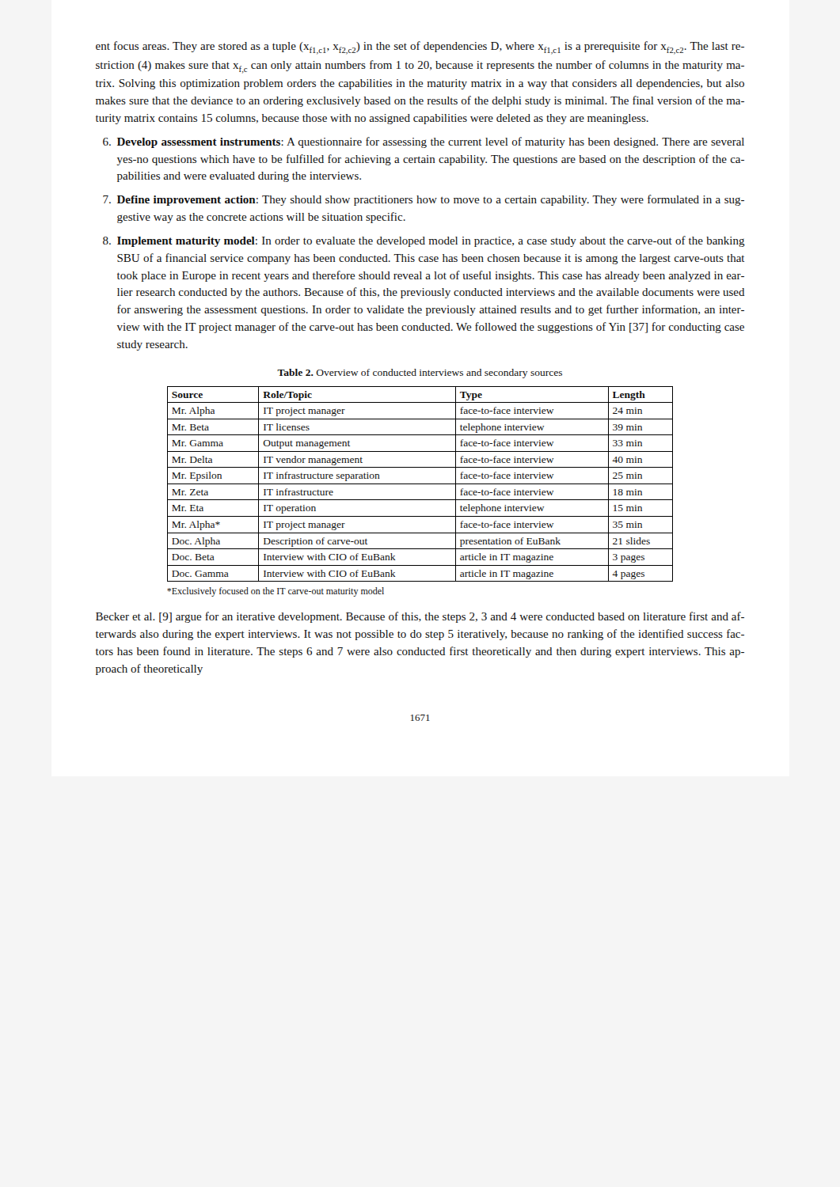ent focus areas. They are stored as a tuple (xf1,c1, xf2,c2) in the set of dependencies D, where xf1,c1 is a prerequisite for xf2,c2. The last restriction (4) makes sure that xf,c can only attain numbers from 1 to 20, because it represents the number of columns in the maturity matrix. Solving this optimization problem orders the capabilities in the maturity matrix in a way that considers all dependencies, but also makes sure that the deviance to an ordering exclusively based on the results of the delphi study is minimal. The final version of the maturity matrix contains 15 columns, because those with no assigned capabilities were deleted as they are meaningless.
Develop assessment instruments: A questionnaire for assessing the current level of maturity has been designed. There are several yes-no questions which have to be fulfilled for achieving a certain capability. The questions are based on the description of the capabilities and were evaluated during the interviews.
Define improvement action: They should show practitioners how to move to a certain capability. They were formulated in a suggestive way as the concrete actions will be situation specific.
Implement maturity model: In order to evaluate the developed model in practice, a case study about the carve-out of the banking SBU of a financial service company has been conducted. This case has been chosen because it is among the largest carve-outs that took place in Europe in recent years and therefore should reveal a lot of useful insights. This case has already been analyzed in earlier research conducted by the authors. Because of this, the previously conducted interviews and the available documents were used for answering the assessment questions. In order to validate the previously attained results and to get further information, an interview with the IT project manager of the carve-out has been conducted. We followed the suggestions of Yin [37] for conducting case study research.
Table 2. Overview of conducted interviews and secondary sources
| Source | Role/Topic | Type | Length |
| --- | --- | --- | --- |
| Mr. Alpha | IT project manager | face-to-face interview | 24 min |
| Mr. Beta | IT licenses | telephone interview | 39 min |
| Mr. Gamma | Output management | face-to-face interview | 33 min |
| Mr. Delta | IT vendor management | face-to-face interview | 40 min |
| Mr. Epsilon | IT infrastructure separation | face-to-face interview | 25 min |
| Mr. Zeta | IT infrastructure | face-to-face interview | 18 min |
| Mr. Eta | IT operation | telephone interview | 15 min |
| Mr. Alpha* | IT project manager | face-to-face interview | 35 min |
| Doc. Alpha | Description of carve-out | presentation of EuBank | 21 slides |
| Doc. Beta | Interview with CIO of EuBank | article in IT magazine | 3 pages |
| Doc. Gamma | Interview with CIO of EuBank | article in IT magazine | 4 pages |
*Exclusively focused on the IT carve-out maturity model
Becker et al. [9] argue for an iterative development. Because of this, the steps 2, 3 and 4 were conducted based on literature first and afterwards also during the expert interviews. It was not possible to do step 5 iteratively, because no ranking of the identified success factors has been found in literature. The steps 6 and 7 were also conducted first theoretically and then during expert interviews. This approach of theoretically
1671